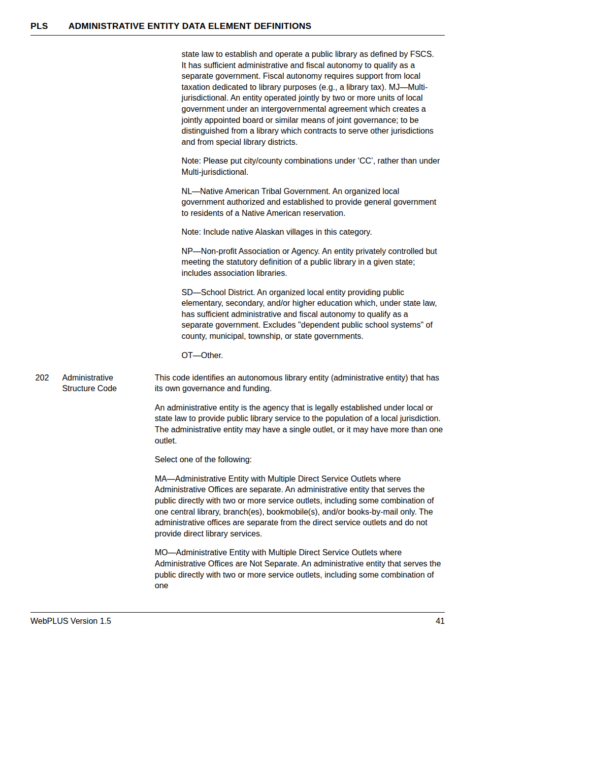PLS ADMINISTRATIVE ENTITY DATA ELEMENT DEFINITIONS
state law to establish and operate a public library as defined by FSCS. It has sufficient administrative and fiscal autonomy to qualify as a separate government. Fiscal autonomy requires support from local taxation dedicated to library purposes (e.g., a library tax). MJ—Multi-jurisdictional. An entity operated jointly by two or more units of local government under an intergovernmental agreement which creates a jointly appointed board or similar means of joint governance; to be distinguished from a library which contracts to serve other jurisdictions and from special library districts.
Note: Please put city/county combinations under ‘CC’, rather than under Multi-jurisdictional.
NL—Native American Tribal Government. An organized local government authorized and established to provide general government to residents of a Native American reservation.
Note: Include native Alaskan villages in this category.
NP—Non-profit Association or Agency. An entity privately controlled but meeting the statutory definition of a public library in a given state; includes association libraries.
SD—School District. An organized local entity providing public elementary, secondary, and/or higher education which, under state law, has sufficient administrative and fiscal autonomy to qualify as a separate government. Excludes "dependent public school systems" of county, municipal, township, or state governments.
OT—Other.
202
Administrative Structure Code
This code identifies an autonomous library entity (administrative entity) that has its own governance and funding.
An administrative entity is the agency that is legally established under local or state law to provide public library service to the population of a local jurisdiction. The administrative entity may have a single outlet, or it may have more than one outlet.
Select one of the following:
MA—Administrative Entity with Multiple Direct Service Outlets where Administrative Offices are separate. An administrative entity that serves the public directly with two or more service outlets, including some combination of one central library, branch(es), bookmobile(s), and/or books-by-mail only. The administrative offices are separate from the direct service outlets and do not provide direct library services.
MO—Administrative Entity with Multiple Direct Service Outlets where Administrative Offices are Not Separate. An administrative entity that serves the public directly with two or more service outlets, including some combination of one
WebPLUS Version 1.5 41